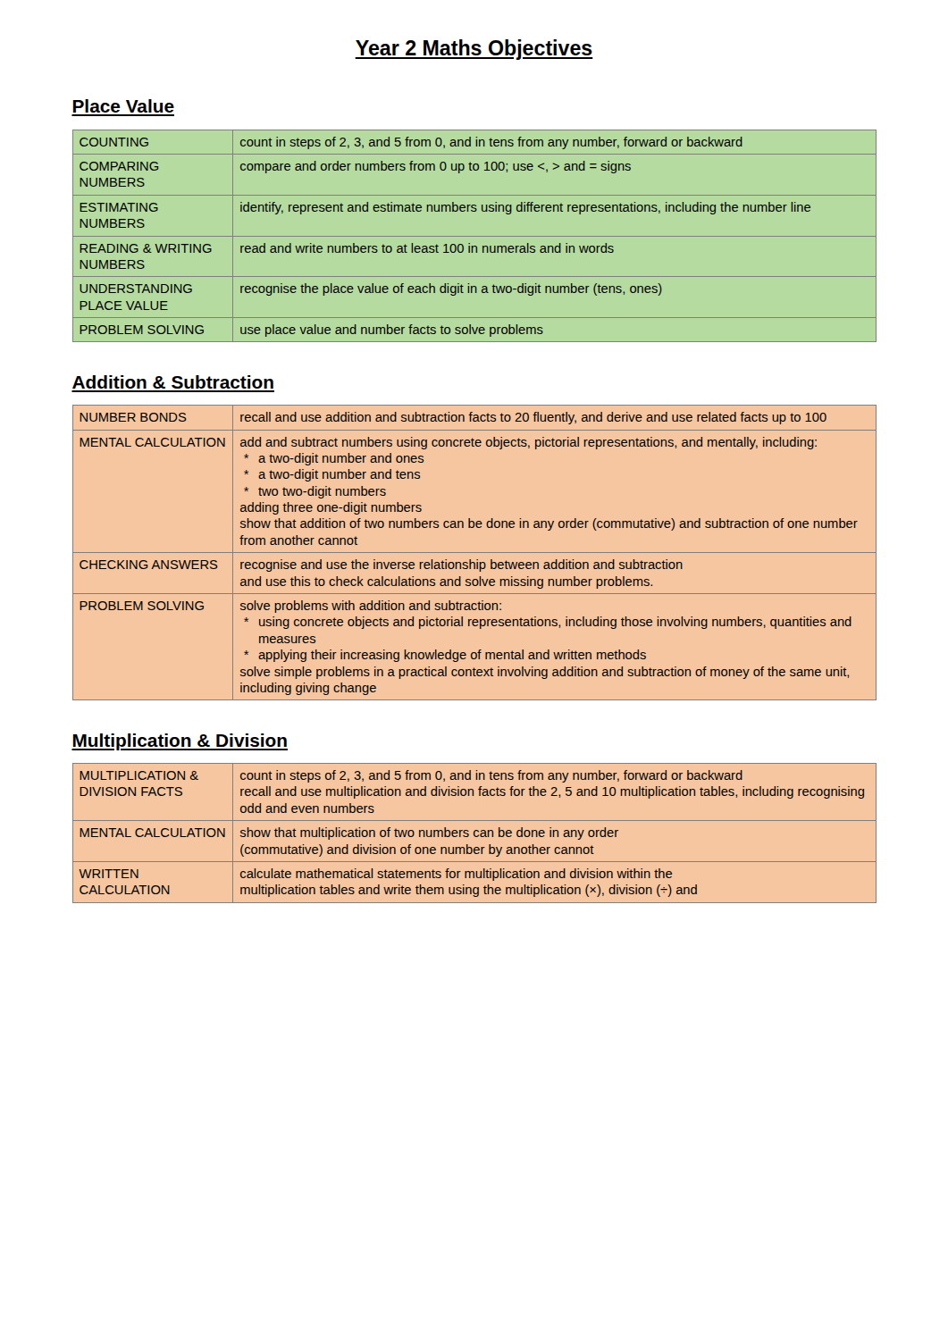Year 2 Maths Objectives
Place Value
| COUNTING | count in steps of 2, 3, and 5 from 0, and in tens from any number, forward or backward |
| COMPARING NUMBERS | compare and order numbers from 0 up to 100; use <, > and = signs |
| ESTIMATING NUMBERS | identify, represent and estimate numbers using different representations, including the number line |
| READING & WRITING NUMBERS | read and write numbers to at least 100 in numerals and in words |
| UNDERSTANDING PLACE VALUE | recognise the place value of each digit in a two-digit number (tens, ones) |
| PROBLEM SOLVING | use place value and number facts to solve problems |
Addition & Subtraction
| NUMBER BONDS | recall and use addition and subtraction facts to 20 fluently, and derive and use related facts up to 100 |
| MENTAL CALCULATION | add and subtract numbers using concrete objects, pictorial representations, and mentally, including: a two-digit number and ones a two-digit number and tens two two-digit numbers adding three one-digit numbers show that addition of two numbers can be done in any order (commutative) and subtraction of one number from another cannot |
| CHECKING ANSWERS | recognise and use the inverse relationship between addition and subtraction and use this to check calculations and solve missing number problems. |
| PROBLEM SOLVING | solve problems with addition and subtraction: using concrete objects and pictorial representations, including those involving numbers, quantities and measures applying their increasing knowledge of mental and written methods solve simple problems in a practical context involving addition and subtraction of money of the same unit, including giving change |
Multiplication & Division
| MULTIPLICATION & DIVISION FACTS | count in steps of 2, 3, and 5 from 0, and in tens from any number, forward or backward recall and use multiplication and division facts for the 2, 5 and 10 multiplication tables, including recognising odd and even numbers |
| MENTAL CALCULATION | show that multiplication of two numbers can be done in any order (commutative) and division of one number by another cannot |
| WRITTEN CALCULATION | calculate mathematical statements for multiplication and division within the multiplication tables and write them using the multiplication (×), division (÷) and |